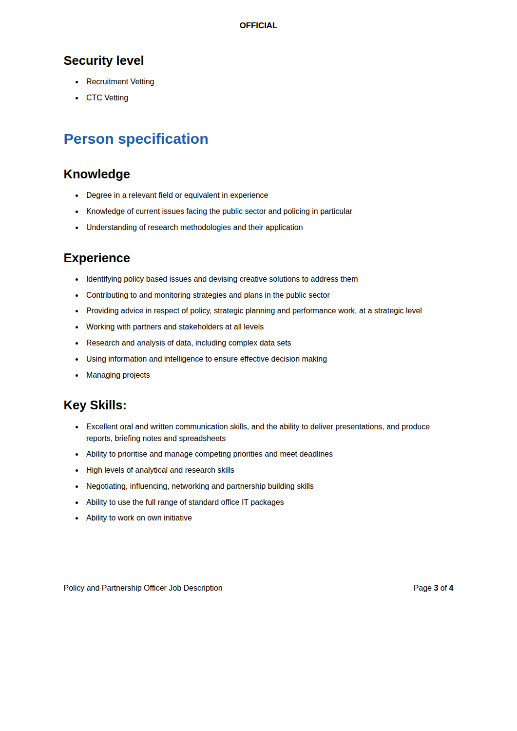OFFICIAL
Security level
Recruitment Vetting
CTC Vetting
Person specification
Knowledge
Degree in a relevant field or equivalent in experience
Knowledge of current issues facing the public sector and policing in particular
Understanding of research methodologies and their application
Experience
Identifying policy based issues and devising creative solutions to address them
Contributing to and monitoring strategies and plans in the public sector
Providing advice in respect of policy, strategic planning and performance work, at a strategic level
Working with partners and stakeholders at all levels
Research and analysis of data, including complex data sets
Using information and intelligence to ensure effective decision making
Managing projects
Key Skills:
Excellent oral and written communication skills, and the ability to deliver presentations, and produce reports, briefing notes and spreadsheets
Ability to prioritise and manage competing priorities and meet deadlines
High levels of analytical and research skills
Negotiating, influencing, networking and partnership building skills
Ability to use the full range of standard office IT packages
Ability to work on own initiative
Policy and Partnership Officer Job Description Page 3 of 4